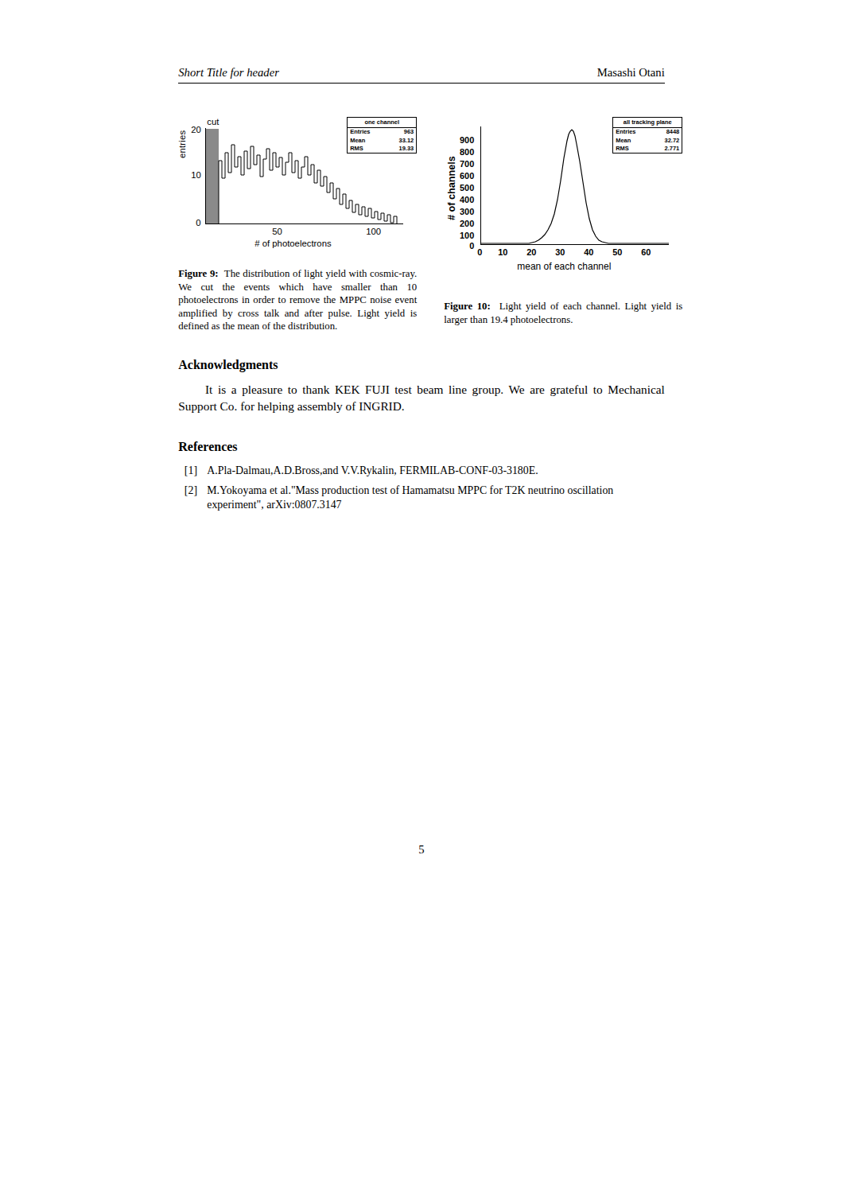Short Title for header
Masashi Otani
entries
cut
20
10
0
50
100
# of photoelectrons
one channel
Entries 963
Mean 33.12
RMS 19.33
Figure 9: The distribution of light yield with cosmic-ray. We cut the events which have smaller than 10 photoelectrons in order to remove the MPPC noise event amplified by cross talk and after pulse. Light yield is defined as the mean of the distribution.
# of channels
900
800
700
600
500
400
300
200
100
0
0
10
20
30
40
50
60
mean of each channel
all tracking plane
Entries 8448
Mean 32.72
RMS 2.771
Figure 10: Light yield of each channel. Light yield is larger than 19.4 photoelectrons.
Acknowledgments
It is a pleasure to thank KEK FUJI test beam line group. We are grateful to Mechanical Support Co. for helping assembly of INGRID.
References
[1] A.Pla-Dalmau,A.D.Bross,and V.V.Rykalin, FERMILAB-CONF-03-3180E.
[2] M.Yokoyama et al."Mass production test of Hamamatsu MPPC for T2K neutrino oscillation experiment", arXiv:0807.3147
5